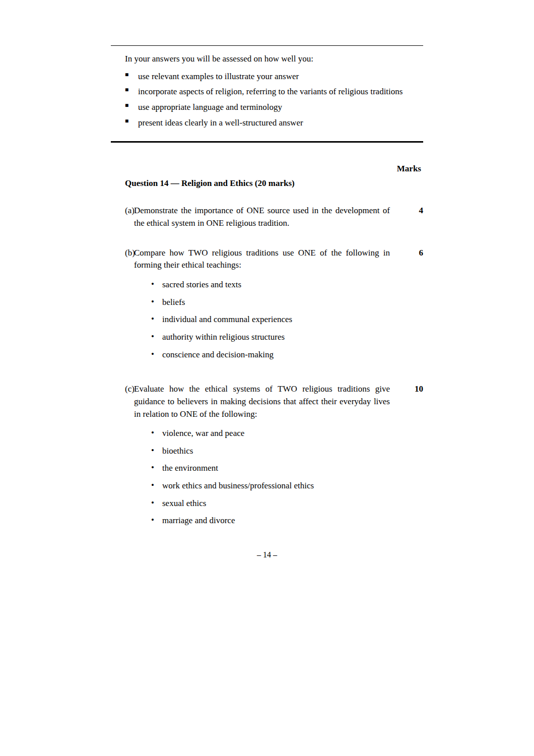In your answers you will be assessed on how well you:
use relevant examples to illustrate your answer
incorporate aspects of religion, referring to the variants of religious traditions
use appropriate language and terminology
present ideas clearly in a well-structured answer
Marks
Question 14 — Religion and Ethics (20 marks)
(a)
Demonstrate the importance of ONE source used in the development of the ethical system in ONE religious tradition.
4
(b)
Compare how TWO religious traditions use ONE of the following in forming their ethical teachings:
sacred stories and texts
beliefs
individual and communal experiences
authority within religious structures
conscience and decision-making
6
(c)
Evaluate how the ethical systems of TWO religious traditions give guidance to believers in making decisions that affect their everyday lives in relation to ONE of the following:
violence, war and peace
bioethics
the environment
work ethics and business/professional ethics
sexual ethics
marriage and divorce
10
– 14 –